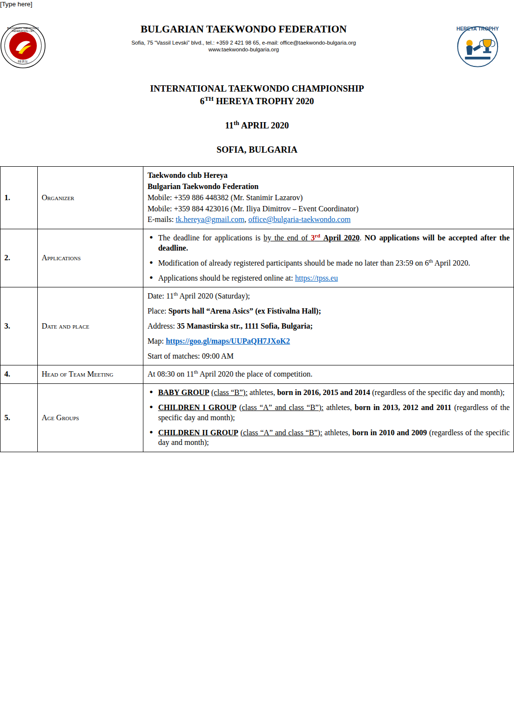[Type here]
태권도 BULGARIAN TAEKWONDO FEDERATION • WT
BULGARIAN TAEKWONDO FEDERATION
Sofia, 75 “Vassil Levski” blvd., tel.: +359 2 421 98 65, e-mail: office@taekwondo-bulgaria.org
www.taekwondo-bulgaria.org
HEREYA TROPHY
INTERNATIONAL TAEKWONDO CHAMPIONSHIP
6TH HEREYA TROPHY 2020
11th APRIL 2020
SOFIA, BULGARIA
| 1. | Organizer | Taekwondo club Hereya Bulgarian Taekwondo Federation Mobile: +359 886 448382 (Mr. Stanimir Lazarov) Mobile: +359 884 423016 (Mr. Iliya Dimitrov – Event Coordinator) E-mails: tk.hereya@gmail.com , office@bulgaria-taekwondo.com |
| 2. | Applications | The deadline for applications is by the end of 3 rd April 2020 . NO applications will be accepted after the deadline. Modification of already registered participants should be made no later than 23:59 on 6 th April 2020. Applications should be registered online at: https://tpss.eu |
| 3. | Date and place | Date: 11 th April 2020 (Saturday); Place: Sports hall “Arena Asics” (ex Fistivalna Hall); Address: 35 Manastirska str., 1111 Sofia, Bulgaria; Map: https://goo.gl/maps/UUPaQH7JXoK2 Start of matches: 09:00 AM |
| 4. | Head of Team Meeting | At 08:30 on 11 th April 2020 the place of competition. |
| 5. | Age Groups | BABY GROUP (class “B”): athletes, born in 2016, 2015 and 2014 (regardless of the specific day and month); CHILDREN I GROUP (class “A” and class “B”): athletes, born in 2013, 2012 and 2011 (regardless of the specific day and month); CHILDREN II GROUP (class “A” and class “B”): athletes, born in 2010 and 2009 (regardless of the specific day and month); |